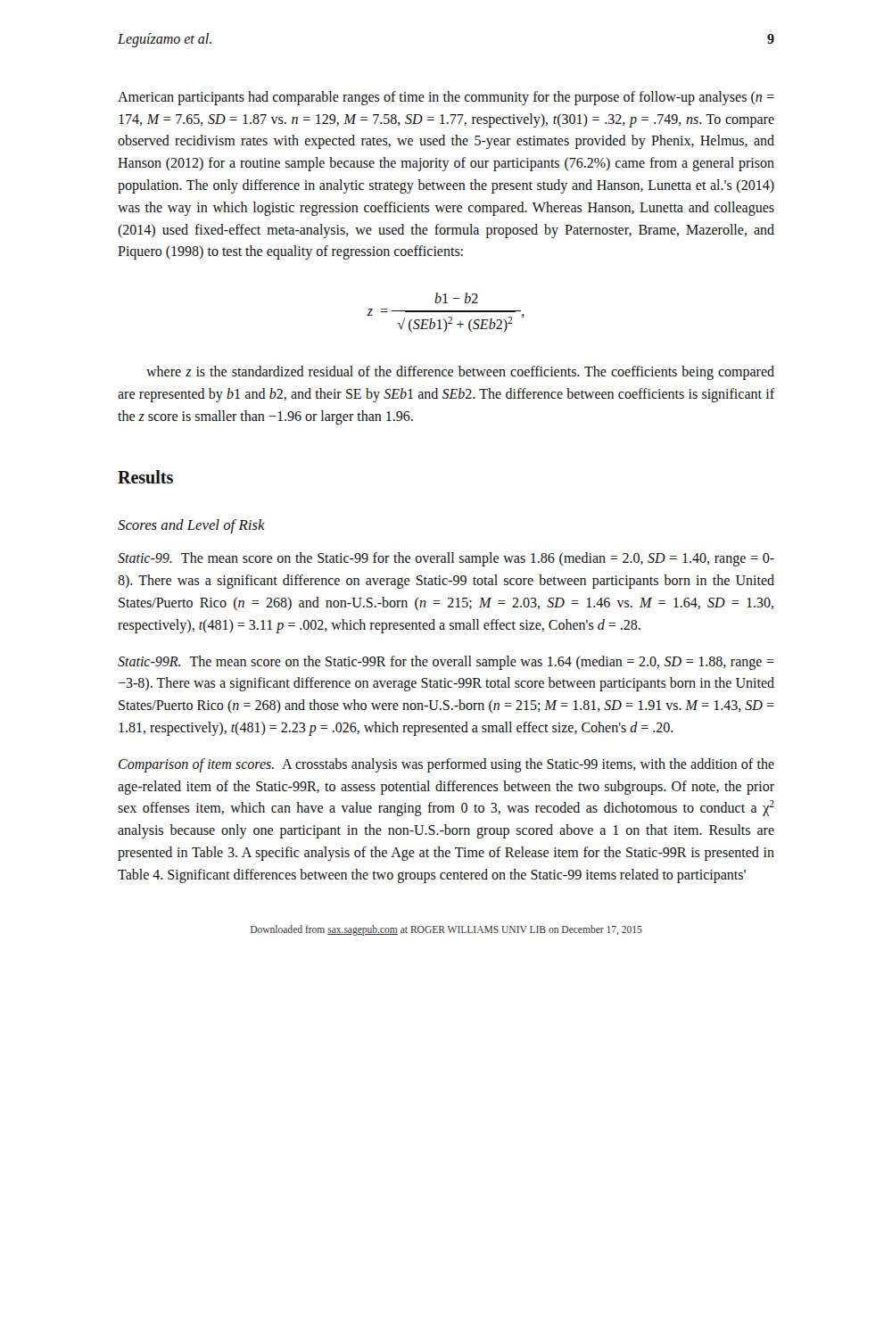Leguízamo et al. 9
American participants had comparable ranges of time in the community for the purpose of follow-up analyses (n = 174, M = 7.65, SD = 1.87 vs. n = 129, M = 7.58, SD = 1.77, respectively), t(301) = .32, p = .749, ns. To compare observed recidivism rates with expected rates, we used the 5-year estimates provided by Phenix, Helmus, and Hanson (2012) for a routine sample because the majority of our participants (76.2%) came from a general prison population. The only difference in analytic strategy between the present study and Hanson, Lunetta et al.'s (2014) was the way in which logistic regression coefficients were compared. Whereas Hanson, Lunetta and colleagues (2014) used fixed-effect meta-analysis, we used the formula proposed by Paternoster, Brame, Mazerolle, and Piquero (1998) to test the equality of regression coefficients:
z = b1 − b2 √(SEb1)2 + (SEb2)2 ,
where z is the standardized residual of the difference between coefficients. The coefficients being compared are represented by b1 and b2, and their SE by SEb1 and SEb2. The difference between coefficients is significant if the z score is smaller than −1.96 or larger than 1.96.
Results
Scores and Level of Risk
Static-99. The mean score on the Static-99 for the overall sample was 1.86 (median = 2.0, SD = 1.40, range = 0-8). There was a significant difference on average Static-99 total score between participants born in the United States/Puerto Rico (n = 268) and non-U.S.-born (n = 215; M = 2.03, SD = 1.46 vs. M = 1.64, SD = 1.30, respectively), t(481) = 3.11 p = .002, which represented a small effect size, Cohen's d = .28.
Static-99R. The mean score on the Static-99R for the overall sample was 1.64 (median = 2.0, SD = 1.88, range = −3-8). There was a significant difference on average Static-99R total score between participants born in the United States/Puerto Rico (n = 268) and those who were non-U.S.-born (n = 215; M = 1.81, SD = 1.91 vs. M = 1.43, SD = 1.81, respectively), t(481) = 2.23 p = .026, which represented a small effect size, Cohen's d = .20.
Comparison of item scores. A crosstabs analysis was performed using the Static-99 items, with the addition of the age-related item of the Static-99R, to assess potential differences between the two subgroups. Of note, the prior sex offenses item, which can have a value ranging from 0 to 3, was recoded as dichotomous to conduct a χ2 analysis because only one participant in the non-U.S.-born group scored above a 1 on that item. Results are presented in Table 3. A specific analysis of the Age at the Time of Release item for the Static-99R is presented in Table 4. Significant differences between the two groups centered on the Static-99 items related to participants'
Downloaded from sax.sagepub.com at ROGER WILLIAMS UNIV LIB on December 17, 2015